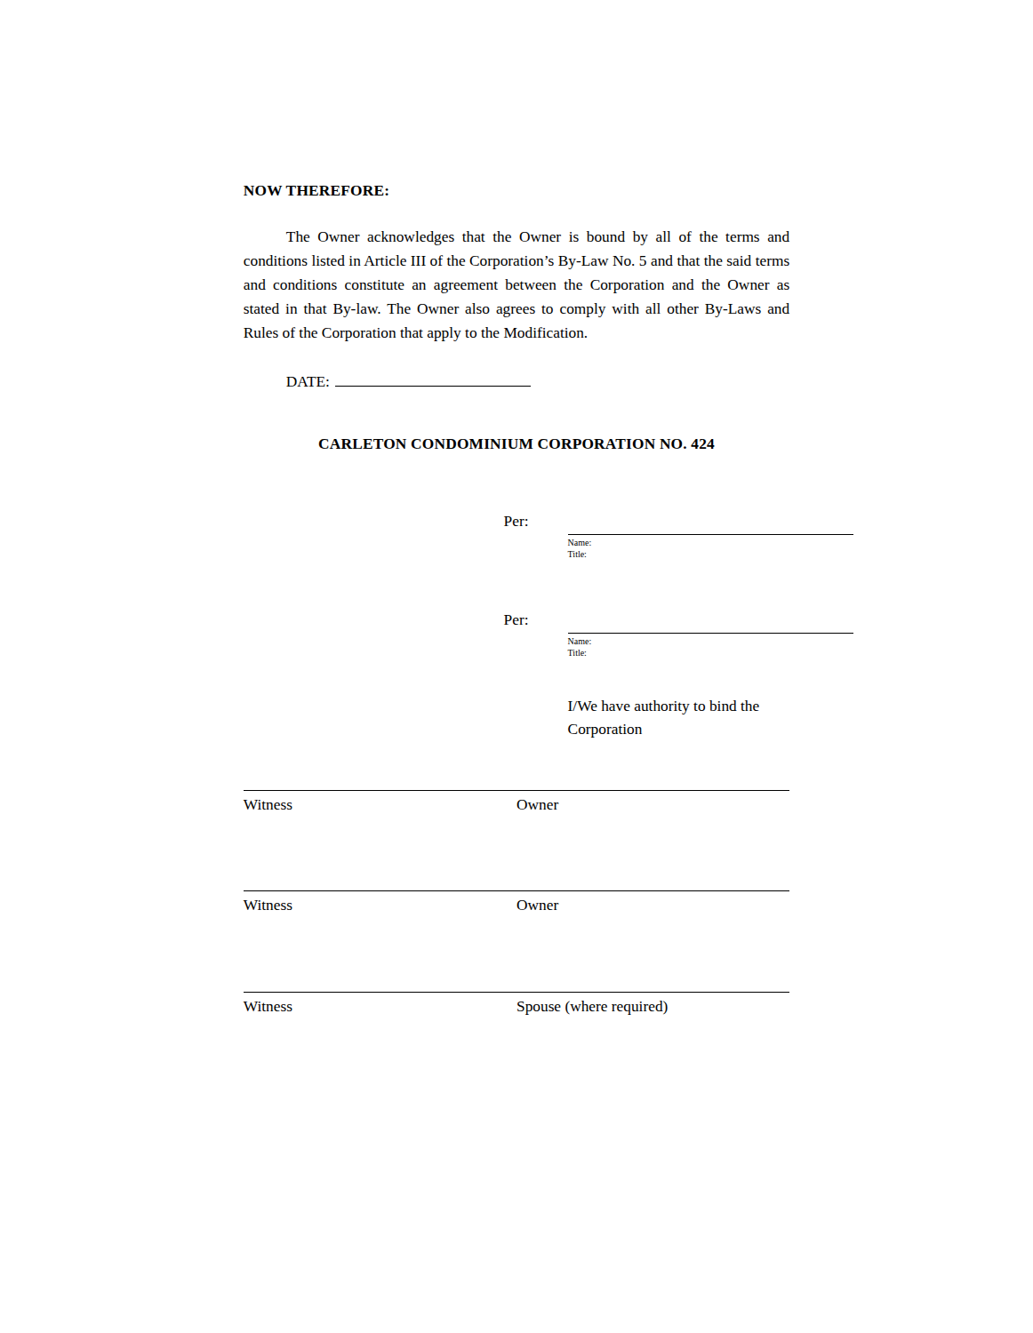NOW THEREFORE:
The Owner acknowledges that the Owner is bound by all of the terms and conditions listed in Article III of the Corporation’s By-Law No. 5 and that the said terms and conditions constitute an agreement between the Corporation and the Owner as stated in that By-law. The Owner also agrees to comply with all other By-Laws and Rules of the Corporation that apply to the Modification.
DATE:
CARLETON CONDOMINIUM CORPORATION NO. 424
Per:
Name:
Title:
Per:
Name:
Title:
I/We have authority to bind the Corporation
Witness
Owner
Witness
Owner
Witness
Spouse (where required)